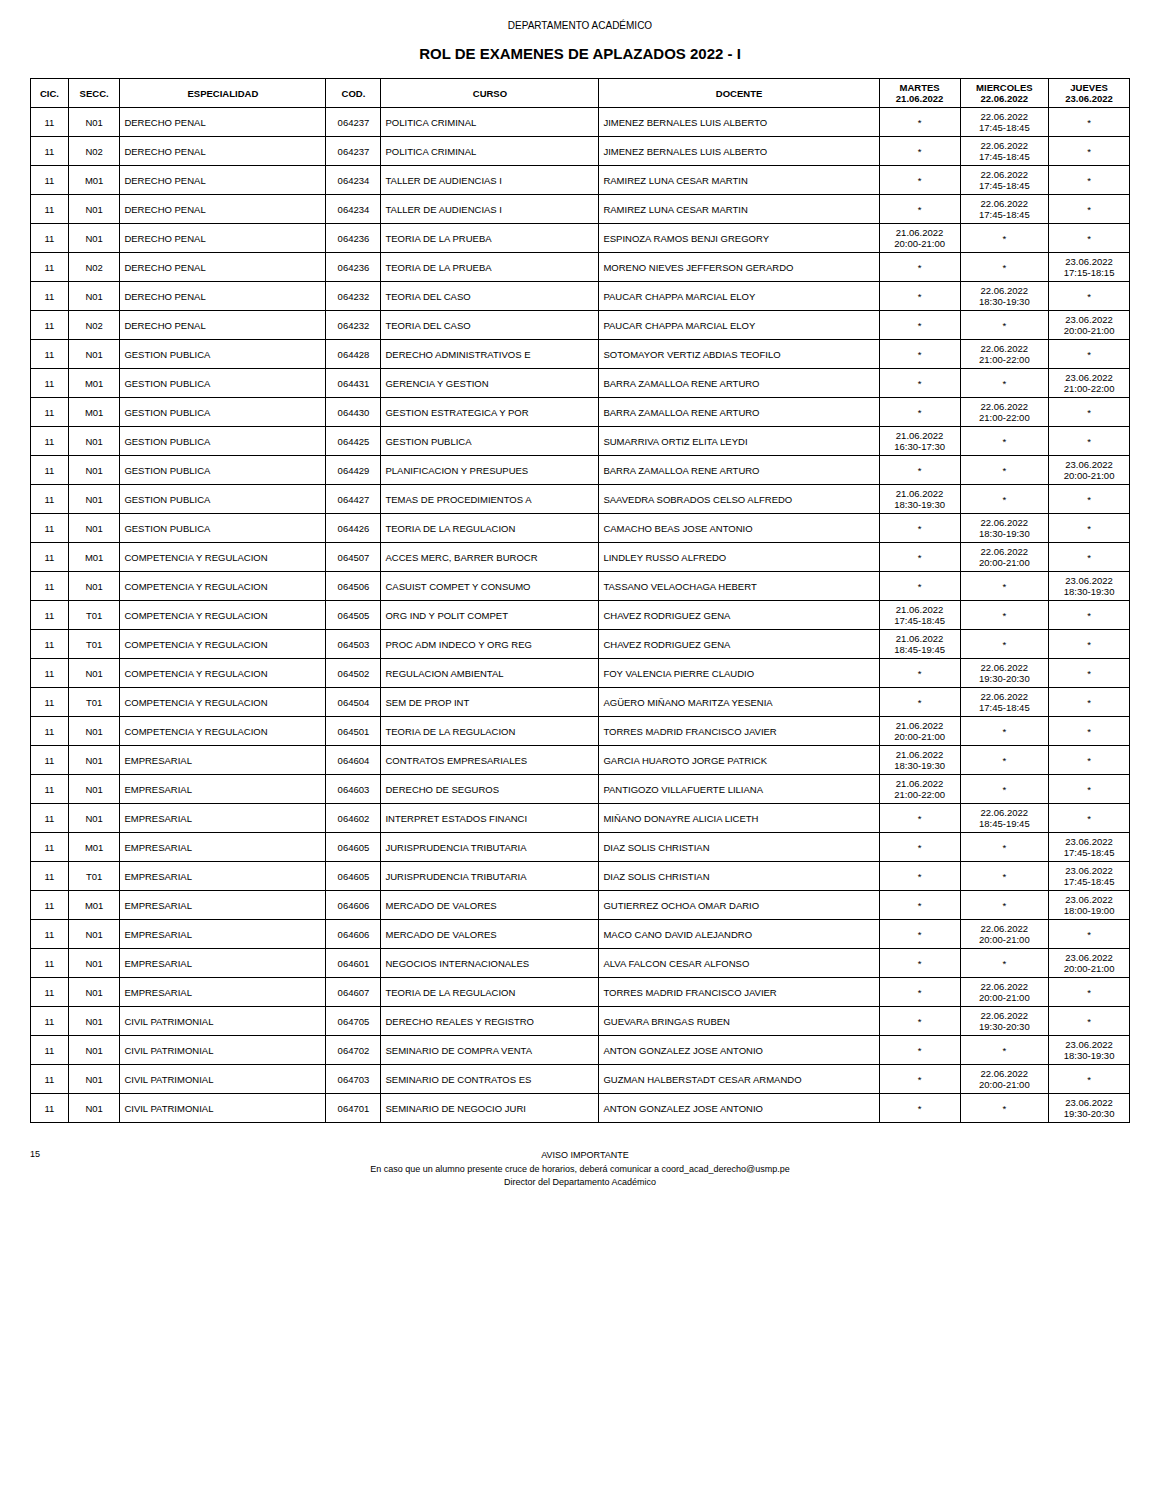DEPARTAMENTO ACADÉMICO
ROL DE EXAMENES DE APLAZADOS 2022 - I
| CIC. | SECC. | ESPECIALIDAD | COD. | CURSO | DOCENTE | MARTES 21.06.2022 | MIERCOLES 22.06.2022 | JUEVES 23.06.2022 |
| --- | --- | --- | --- | --- | --- | --- | --- | --- |
| 11 | N01 | DERECHO PENAL | 064237 | POLITICA CRIMINAL | JIMENEZ BERNALES LUIS ALBERTO | * | 22.06.2022 17:45-18:45 | * |
| 11 | N02 | DERECHO PENAL | 064237 | POLITICA CRIMINAL | JIMENEZ BERNALES LUIS ALBERTO | * | 22.06.2022 17:45-18:45 | * |
| 11 | M01 | DERECHO PENAL | 064234 | TALLER DE AUDIENCIAS I | RAMIREZ LUNA CESAR MARTIN | * | 22.06.2022 17:45-18:45 | * |
| 11 | N01 | DERECHO PENAL | 064234 | TALLER DE AUDIENCIAS I | RAMIREZ LUNA CESAR MARTIN | * | 22.06.2022 17:45-18:45 | * |
| 11 | N01 | DERECHO PENAL | 064236 | TEORIA DE LA PRUEBA | ESPINOZA RAMOS BENJI GREGORY | 21.06.2022 20:00-21:00 | * | * |
| 11 | N02 | DERECHO PENAL | 064236 | TEORIA DE LA PRUEBA | MORENO NIEVES JEFFERSON GERARDO | * | * | 23.06.2022 17:15-18:15 |
| 11 | N01 | DERECHO PENAL | 064232 | TEORIA DEL CASO | PAUCAR CHAPPA MARCIAL ELOY | * | 22.06.2022 18:30-19:30 | * |
| 11 | N02 | DERECHO PENAL | 064232 | TEORIA DEL CASO | PAUCAR CHAPPA MARCIAL ELOY | * | * | 23.06.2022 20:00-21:00 |
| 11 | N01 | GESTION PUBLICA | 064428 | DERECHO ADMINISTRATIVOS E | SOTOMAYOR VERTIZ ABDIAS TEOFILO | * | 22.06.2022 21:00-22:00 | * |
| 11 | M01 | GESTION PUBLICA | 064431 | GERENCIA Y GESTION | BARRA ZAMALLOA RENE ARTURO | * | * | 23.06.2022 21:00-22:00 |
| 11 | M01 | GESTION PUBLICA | 064430 | GESTION ESTRATEGICA Y POR | BARRA ZAMALLOA RENE ARTURO | * | 22.06.2022 21:00-22:00 | * |
| 11 | N01 | GESTION PUBLICA | 064425 | GESTION PUBLICA | SUMARRIVA ORTIZ ELITA LEYDI | 21.06.2022 16:30-17:30 | * | * |
| 11 | N01 | GESTION PUBLICA | 064429 | PLANIFICACION Y PRESUPUES | BARRA ZAMALLOA RENE ARTURO | * | * | 23.06.2022 20:00-21:00 |
| 11 | N01 | GESTION PUBLICA | 064427 | TEMAS DE PROCEDIMIENTOS A | SAAVEDRA SOBRADOS CELSO ALFREDO | 21.06.2022 18:30-19:30 | * | * |
| 11 | N01 | GESTION PUBLICA | 064426 | TEORIA DE LA REGULACION | CAMACHO BEAS JOSE ANTONIO | * | 22.06.2022 18:30-19:30 | * |
| 11 | M01 | COMPETENCIA Y REGULACION | 064507 | ACCES MERC, BARRER BUROCR | LINDLEY RUSSO ALFREDO | * | 22.06.2022 20:00-21:00 | * |
| 11 | N01 | COMPETENCIA Y REGULACION | 064506 | CASUIST COMPET Y CONSUMO | TASSANO VELAOCHAGA HEBERT | * | * | 23.06.2022 18:30-19:30 |
| 11 | T01 | COMPETENCIA Y REGULACION | 064505 | ORG IND Y POLIT COMPET | CHAVEZ RODRIGUEZ GENA | 21.06.2022 17:45-18:45 | * | * |
| 11 | T01 | COMPETENCIA Y REGULACION | 064503 | PROC ADM INDECO Y ORG REG | CHAVEZ RODRIGUEZ GENA | 21.06.2022 18:45-19:45 | * | * |
| 11 | N01 | COMPETENCIA Y REGULACION | 064502 | REGULACION AMBIENTAL | FOY VALENCIA PIERRE CLAUDIO | * | 22.06.2022 19:30-20:30 | * |
| 11 | T01 | COMPETENCIA Y REGULACION | 064504 | SEM DE PROP INT | AGÜERO MIÑANO MARITZA YESENIA | * | 22.06.2022 17:45-18:45 | * |
| 11 | N01 | COMPETENCIA Y REGULACION | 064501 | TEORIA DE LA REGULACION | TORRES MADRID FRANCISCO JAVIER | 21.06.2022 20:00-21:00 | * | * |
| 11 | N01 | EMPRESARIAL | 064604 | CONTRATOS EMPRESARIALES | GARCIA HUAROTO JORGE PATRICK | 21.06.2022 18:30-19:30 | * | * |
| 11 | N01 | EMPRESARIAL | 064603 | DERECHO DE SEGUROS | PANTIGOZO VILLAFUERTE LILIANA | 21.06.2022 21:00-22:00 | * | * |
| 11 | N01 | EMPRESARIAL | 064602 | INTERPRET ESTADOS FINANCI | MIÑANO DONAYRE ALICIA LICETH | * | 22.06.2022 18:45-19:45 | * |
| 11 | M01 | EMPRESARIAL | 064605 | JURISPRUDENCIA TRIBUTARIA | DIAZ SOLIS CHRISTIAN | * | * | 23.06.2022 17:45-18:45 |
| 11 | T01 | EMPRESARIAL | 064605 | JURISPRUDENCIA TRIBUTARIA | DIAZ SOLIS CHRISTIAN | * | * | 23.06.2022 17:45-18:45 |
| 11 | M01 | EMPRESARIAL | 064606 | MERCADO DE VALORES | GUTIERREZ OCHOA OMAR DARIO | * | * | 23.06.2022 18:00-19:00 |
| 11 | N01 | EMPRESARIAL | 064606 | MERCADO DE VALORES | MACO CANO DAVID ALEJANDRO | * | 22.06.2022 20:00-21:00 | * |
| 11 | N01 | EMPRESARIAL | 064601 | NEGOCIOS INTERNACIONALES | ALVA FALCON CESAR ALFONSO | * | * | 23.06.2022 20:00-21:00 |
| 11 | N01 | EMPRESARIAL | 064607 | TEORIA DE LA REGULACION | TORRES MADRID FRANCISCO JAVIER | * | 22.06.2022 20:00-21:00 | * |
| 11 | N01 | CIVIL PATRIMONIAL | 064705 | DERECHO REALES Y REGISTRO | GUEVARA BRINGAS RUBEN | * | 22.06.2022 19:30-20:30 | * |
| 11 | N01 | CIVIL PATRIMONIAL | 064702 | SEMINARIO DE COMPRA VENTA | ANTON GONZALEZ JOSE ANTONIO | * | * | 23.06.2022 18:30-19:30 |
| 11 | N01 | CIVIL PATRIMONIAL | 064703 | SEMINARIO DE CONTRATOS ES | GUZMAN HALBERSTADT CESAR ARMANDO | * | 22.06.2022 20:00-21:00 | * |
| 11 | N01 | CIVIL PATRIMONIAL | 064701 | SEMINARIO DE NEGOCIO JURI | ANTON GONZALEZ JOSE ANTONIO | * | * | 23.06.2022 19:30-20:30 |
15
AVISO IMPORTANTE
En caso que un alumno presente cruce de horarios, deberá comunicar a coord_acad_derecho@usmp.pe
Director del Departamento Académico